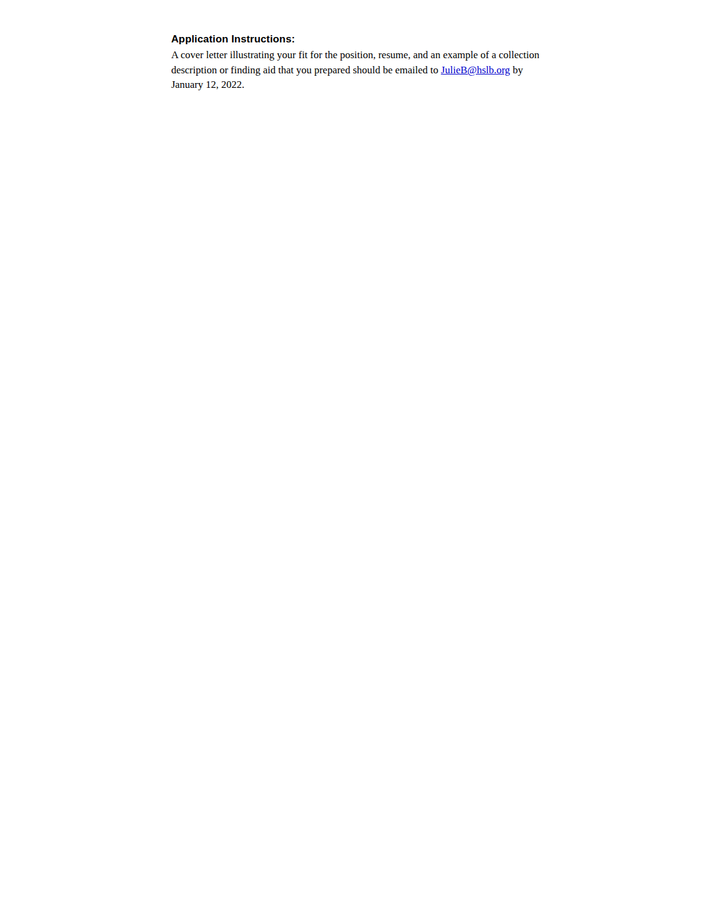Application Instructions:
A cover letter illustrating your fit for the position, resume, and an example of a collection description or finding aid that you prepared should be emailed to JulieB@hslb.org by January 12, 2022.